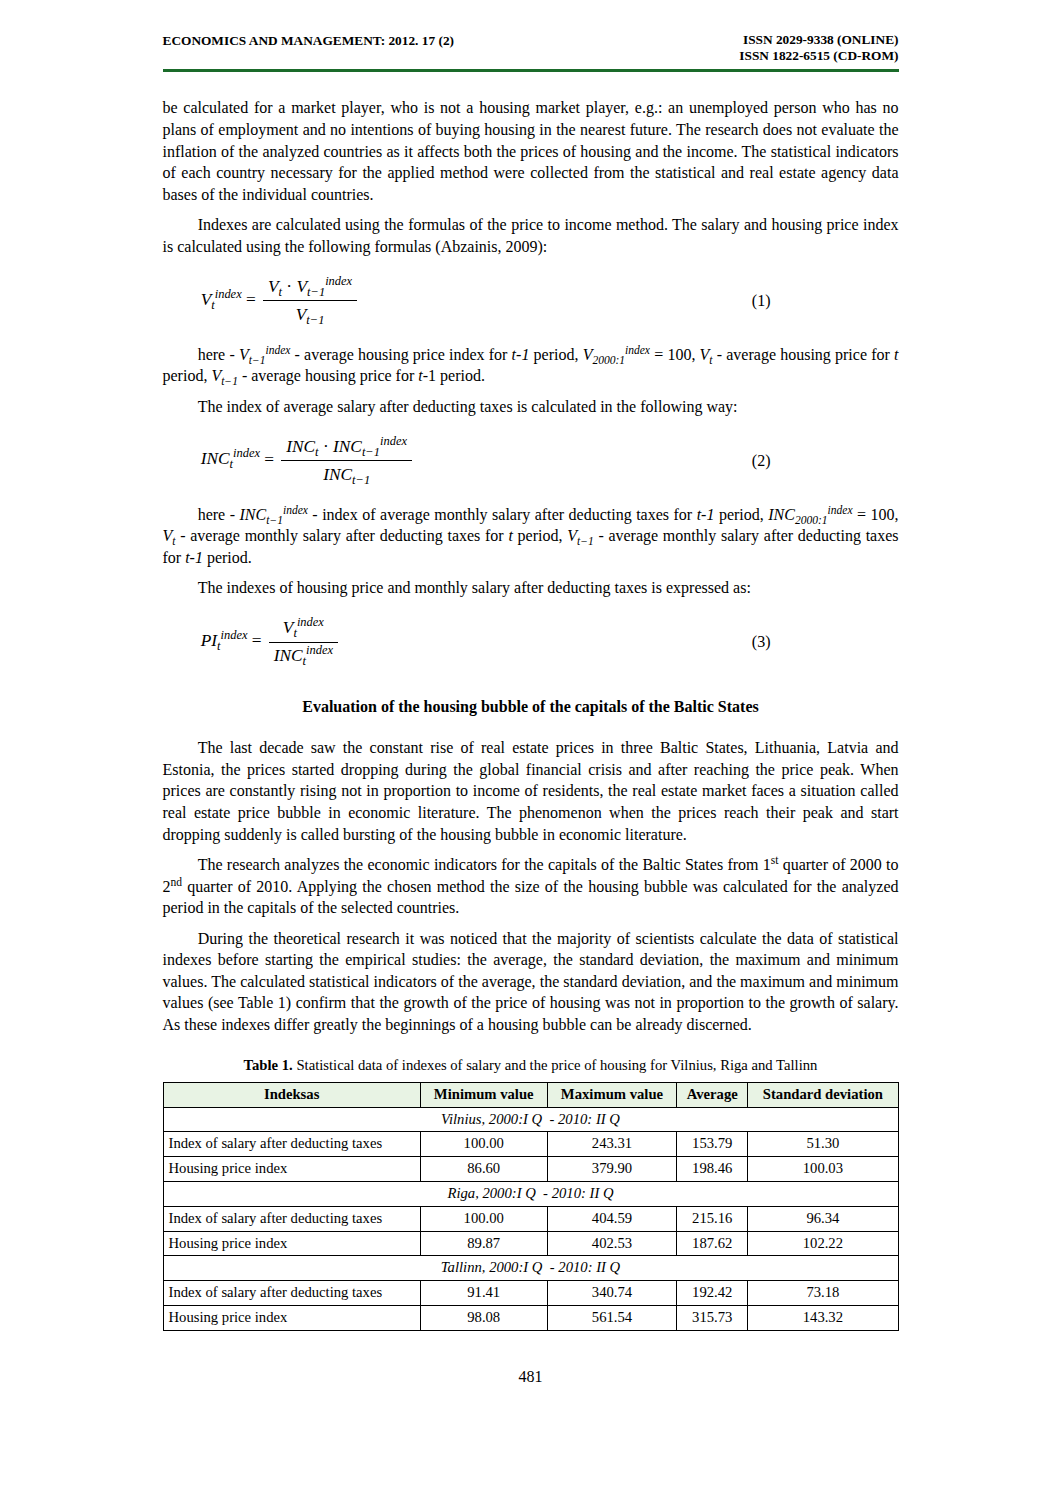ECONOMICS AND MANAGEMENT: 2012. 17 (2) ISSN 2029-9338 (ONLINE)
ISSN 1822-6515 (CD-ROM)
be calculated for a market player, who is not a housing market player, e.g.: an unemployed person who has no plans of employment and no intentions of buying housing in the nearest future. The research does not evaluate the inflation of the analyzed countries as it affects both the prices of housing and the income. The statistical indicators of each country necessary for the applied method were collected from the statistical and real estate agency data bases of the individual countries.
Indexes are calculated using the formulas of the price to income method. The salary and housing price index is calculated using the following formulas (Abzainis, 2009):
Vtindex = Vt · Vt−1index Vt−1
(1)
here - Vt−1index - average housing price index for t-1 period, V2000:1index = 100, Vt - average housing price for t period, Vt−1 - average housing price for t-1 period.
The index of average salary after deducting taxes is calculated in the following way:
INCtindex = INCt · INCt−1index INCt−1
(2)
here - INCt−1index - index of average monthly salary after deducting taxes for t-1 period, INC2000:1index = 100, Vt - average monthly salary after deducting taxes for t period, Vt−1 - average monthly salary after deducting taxes for t-1 period.
The indexes of housing price and monthly salary after deducting taxes is expressed as:
PItindex = Vtindex INCtindex
(3)
Evaluation of the housing bubble of the capitals of the Baltic States
The last decade saw the constant rise of real estate prices in three Baltic States, Lithuania, Latvia and Estonia, the prices started dropping during the global financial crisis and after reaching the price peak. When prices are constantly rising not in proportion to income of residents, the real estate market faces a situation called real estate price bubble in economic literature. The phenomenon when the prices reach their peak and start dropping suddenly is called bursting of the housing bubble in economic literature.
The research analyzes the economic indicators for the capitals of the Baltic States from 1st quarter of 2000 to 2nd quarter of 2010. Applying the chosen method the size of the housing bubble was calculated for the analyzed period in the capitals of the selected countries.
During the theoretical research it was noticed that the majority of scientists calculate the data of statistical indexes before starting the empirical studies: the average, the standard deviation, the maximum and minimum values. The calculated statistical indicators of the average, the standard deviation, and the maximum and minimum values (see Table 1) confirm that the growth of the price of housing was not in proportion to the growth of salary. As these indexes differ greatly the beginnings of a housing bubble can be already discerned.
Table 1. Statistical data of indexes of salary and the price of housing for Vilnius, Riga and Tallinn
| Indeksas | Minimum value | Maximum value | Average | Standard deviation |
| --- | --- | --- | --- | --- |
| Vilnius, 2000:I Q - 2010: II Q |
| Index of salary after deducting taxes | 100.00 | 243.31 | 153.79 | 51.30 |
| Housing price index | 86.60 | 379.90 | 198.46 | 100.03 |
| Riga, 2000:I Q - 2010: II Q |
| Index of salary after deducting taxes | 100.00 | 404.59 | 215.16 | 96.34 |
| Housing price index | 89.87 | 402.53 | 187.62 | 102.22 |
| Tallinn, 2000:I Q - 2010: II Q |
| Index of salary after deducting taxes | 91.41 | 340.74 | 192.42 | 73.18 |
| Housing price index | 98.08 | 561.54 | 315.73 | 143.32 |
481